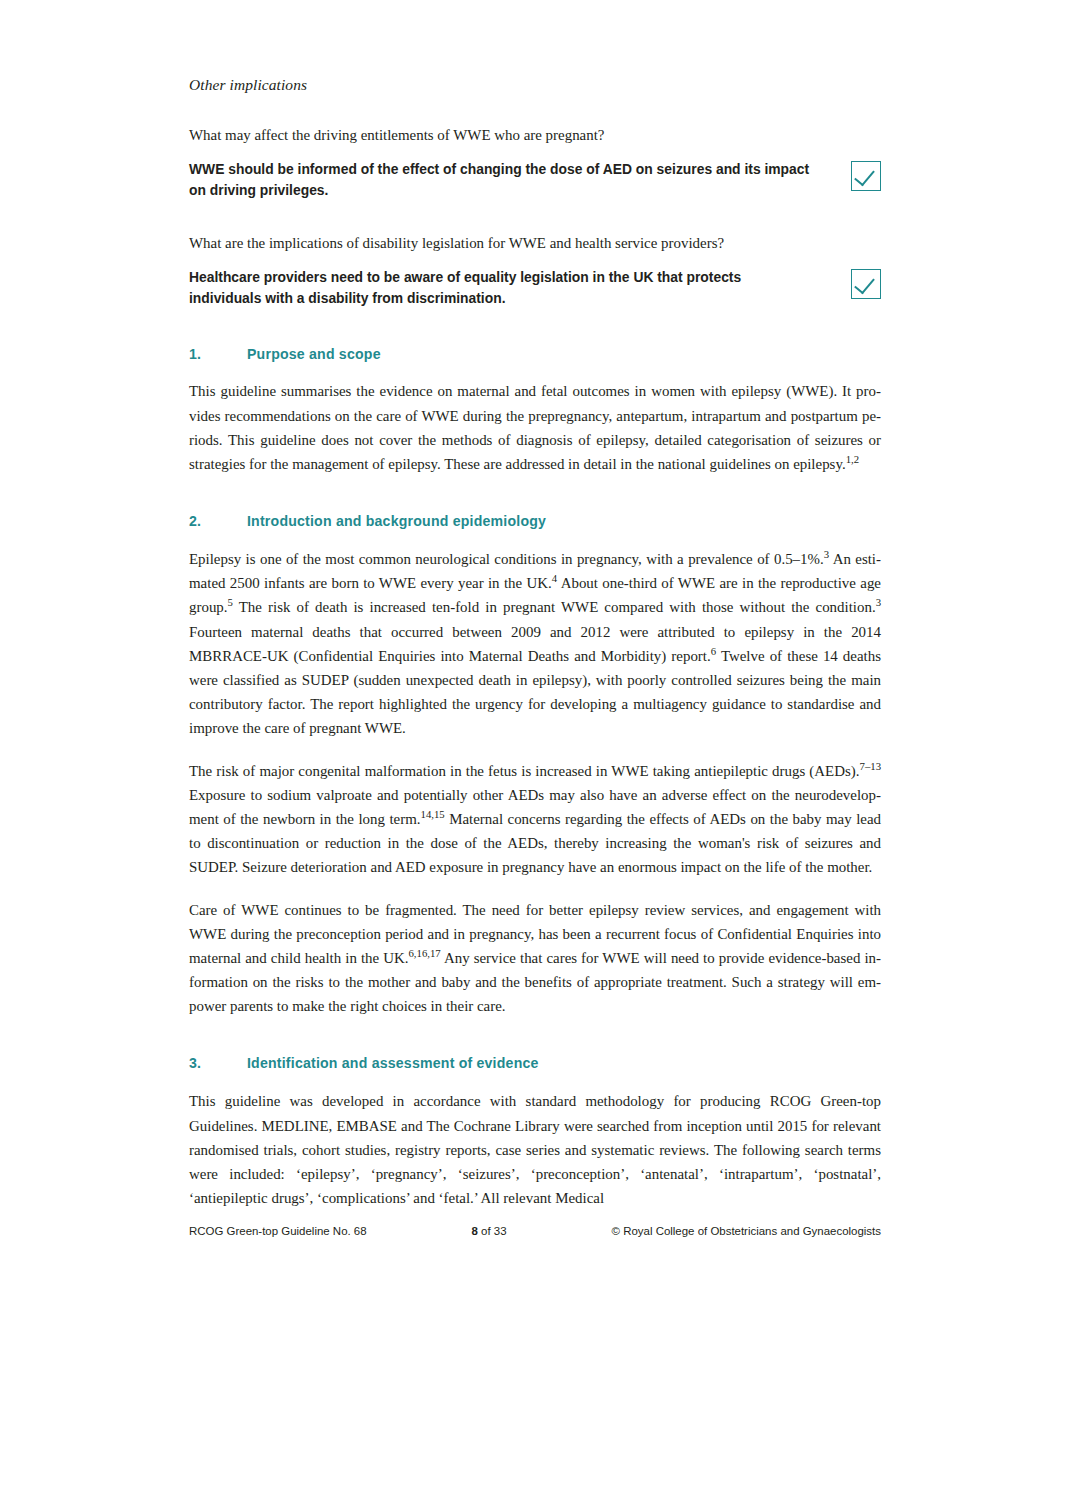Other implications
What may affect the driving entitlements of WWE who are pregnant?
WWE should be informed of the effect of changing the dose of AED on seizures and its impact on driving privileges.
What are the implications of disability legislation for WWE and health service providers?
Healthcare providers need to be aware of equality legislation in the UK that protects individuals with a disability from discrimination.
1. Purpose and scope
This guideline summarises the evidence on maternal and fetal outcomes in women with epilepsy (WWE). It provides recommendations on the care of WWE during the prepregnancy, antepartum, intrapartum and postpartum periods. This guideline does not cover the methods of diagnosis of epilepsy, detailed categorisation of seizures or strategies for the management of epilepsy. These are addressed in detail in the national guidelines on epilepsy.1,2
2. Introduction and background epidemiology
Epilepsy is one of the most common neurological conditions in pregnancy, with a prevalence of 0.5–1%.3 An estimated 2500 infants are born to WWE every year in the UK.4 About one-third of WWE are in the reproductive age group.5 The risk of death is increased ten-fold in pregnant WWE compared with those without the condition.3 Fourteen maternal deaths that occurred between 2009 and 2012 were attributed to epilepsy in the 2014 MBRRACE-UK (Confidential Enquiries into Maternal Deaths and Morbidity) report.6 Twelve of these 14 deaths were classified as SUDEP (sudden unexpected death in epilepsy), with poorly controlled seizures being the main contributory factor. The report highlighted the urgency for developing a multiagency guidance to standardise and improve the care of pregnant WWE.
The risk of major congenital malformation in the fetus is increased in WWE taking antiepileptic drugs (AEDs).7–13 Exposure to sodium valproate and potentially other AEDs may also have an adverse effect on the neurodevelopment of the newborn in the long term.14,15 Maternal concerns regarding the effects of AEDs on the baby may lead to discontinuation or reduction in the dose of the AEDs, thereby increasing the woman's risk of seizures and SUDEP. Seizure deterioration and AED exposure in pregnancy have an enormous impact on the life of the mother.
Care of WWE continues to be fragmented. The need for better epilepsy review services, and engagement with WWE during the preconception period and in pregnancy, has been a recurrent focus of Confidential Enquiries into maternal and child health in the UK.6,16,17 Any service that cares for WWE will need to provide evidence-based information on the risks to the mother and baby and the benefits of appropriate treatment. Such a strategy will empower parents to make the right choices in their care.
3. Identification and assessment of evidence
This guideline was developed in accordance with standard methodology for producing RCOG Green-top Guidelines. MEDLINE, EMBASE and The Cochrane Library were searched from inception until 2015 for relevant randomised trials, cohort studies, registry reports, case series and systematic reviews. The following search terms were included: ‘epilepsy’, ‘pregnancy’, ‘seizures’, ‘preconception’, ‘antenatal’, ‘intrapartum’, ‘postnatal’, ‘antiepileptic drugs’, ‘complications’ and ‘fetal.’ All relevant Medical
RCOG Green-top Guideline No. 68
8 of 33
© Royal College of Obstetricians and Gynaecologists